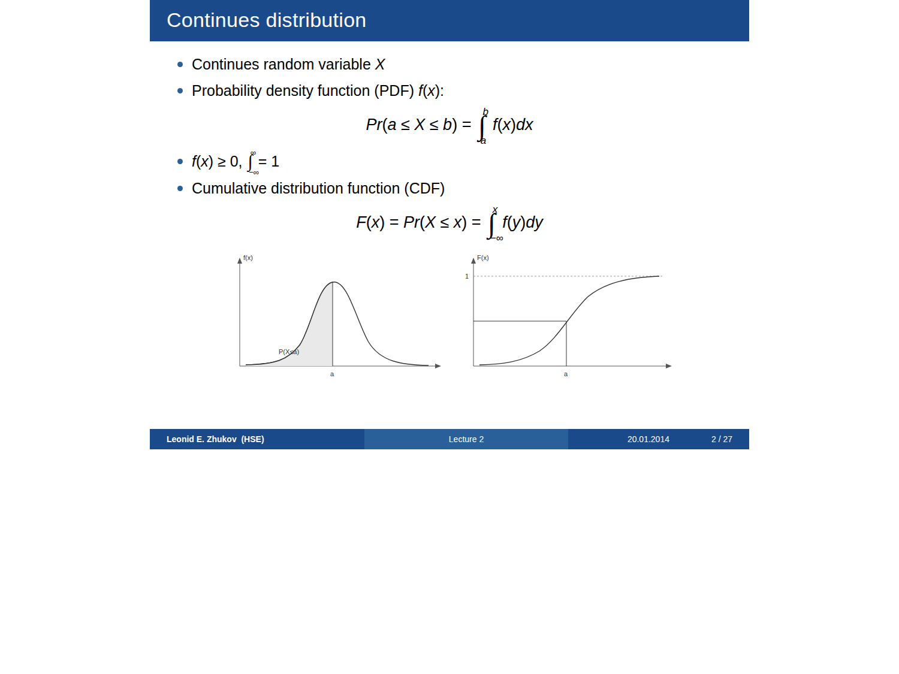Continues distribution
Continues random variable X
Probability density function (PDF) f(x):
Pr(a ≤ X ≤ b) = ∫ b a f(x)dx
f(x) ≥ 0, ∫ ∞ −∞ = 1
Cumulative distribution function (CDF)
F(x) = Pr(X ≤ x) = ∫ x −∞ f(y)dy
f(x) P(X≤a) a F(x) 1 a
Leonid E. Zhukov (HSE)
Lecture 2
20.01.20142 / 27